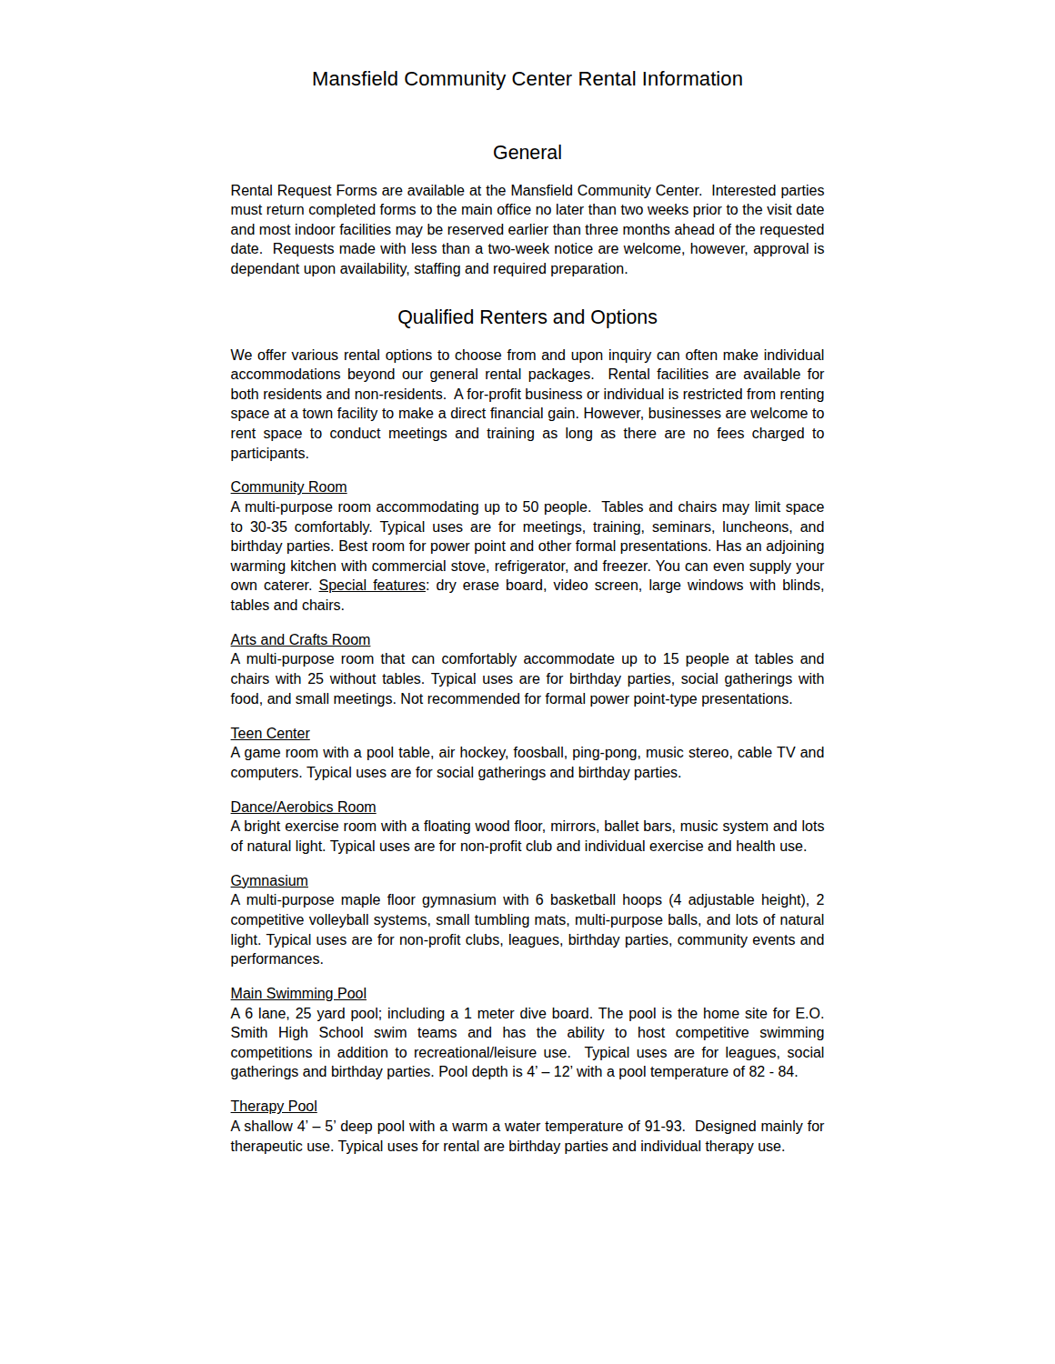Mansfield Community Center Rental Information
General
Rental Request Forms are available at the Mansfield Community Center. Interested parties must return completed forms to the main office no later than two weeks prior to the visit date and most indoor facilities may be reserved earlier than three months ahead of the requested date. Requests made with less than a two-week notice are welcome, however, approval is dependant upon availability, staffing and required preparation.
Qualified Renters and Options
We offer various rental options to choose from and upon inquiry can often make individual accommodations beyond our general rental packages. Rental facilities are available for both residents and non-residents. A for-profit business or individual is restricted from renting space at a town facility to make a direct financial gain. However, businesses are welcome to rent space to conduct meetings and training as long as there are no fees charged to participants.
Community Room
A multi-purpose room accommodating up to 50 people. Tables and chairs may limit space to 30-35 comfortably. Typical uses are for meetings, training, seminars, luncheons, and birthday parties. Best room for power point and other formal presentations. Has an adjoining warming kitchen with commercial stove, refrigerator, and freezer. You can even supply your own caterer. Special features: dry erase board, video screen, large windows with blinds, tables and chairs.
Arts and Crafts Room
A multi-purpose room that can comfortably accommodate up to 15 people at tables and chairs with 25 without tables. Typical uses are for birthday parties, social gatherings with food, and small meetings. Not recommended for formal power point-type presentations.
Teen Center
A game room with a pool table, air hockey, foosball, ping-pong, music stereo, cable TV and computers. Typical uses are for social gatherings and birthday parties.
Dance/Aerobics Room
A bright exercise room with a floating wood floor, mirrors, ballet bars, music system and lots of natural light. Typical uses are for non-profit club and individual exercise and health use.
Gymnasium
A multi-purpose maple floor gymnasium with 6 basketball hoops (4 adjustable height), 2 competitive volleyball systems, small tumbling mats, multi-purpose balls, and lots of natural light. Typical uses are for non-profit clubs, leagues, birthday parties, community events and performances.
Main Swimming Pool
A 6 lane, 25 yard pool; including a 1 meter dive board. The pool is the home site for E.O. Smith High School swim teams and has the ability to host competitive swimming competitions in addition to recreational/leisure use. Typical uses are for leagues, social gatherings and birthday parties. Pool depth is 4’ – 12’ with a pool temperature of 82 - 84.
Therapy Pool
A shallow 4’ – 5’ deep pool with a warm a water temperature of 91-93. Designed mainly for therapeutic use. Typical uses for rental are birthday parties and individual therapy use.